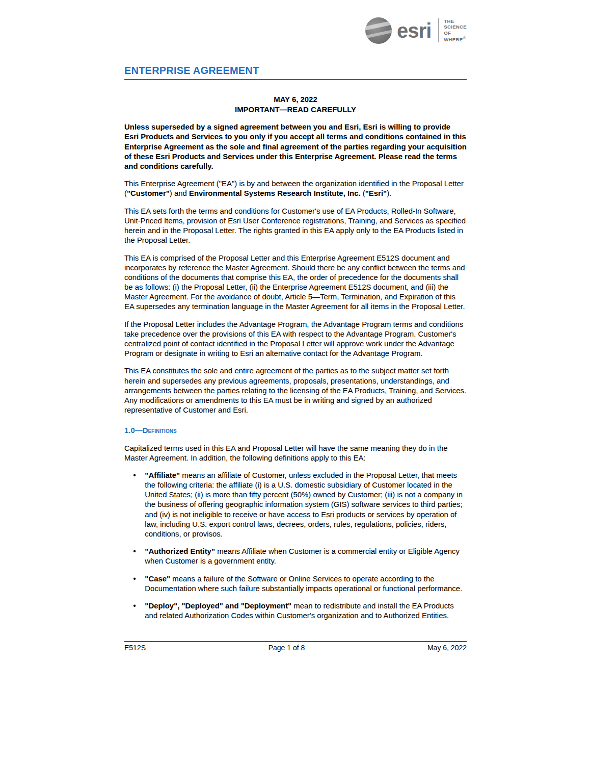esri
The
Science
of
Where®
ENTERPRISE AGREEMENT
MAY 6, 2022
IMPORTANT—READ CAREFULLY
Unless superseded by a signed agreement between you and Esri, Esri is willing to provide Esri Products and Services to you only if you accept all terms and conditions contained in this Enterprise Agreement as the sole and final agreement of the parties regarding your acquisition of these Esri Products and Services under this Enterprise Agreement. Please read the terms and conditions carefully.
This Enterprise Agreement ("EA") is by and between the organization identified in the Proposal Letter ("Customer") and Environmental Systems Research Institute, Inc. ("Esri").
This EA sets forth the terms and conditions for Customer's use of EA Products, Rolled-In Software, Unit-Priced Items, provision of Esri User Conference registrations, Training, and Services as specified herein and in the Proposal Letter. The rights granted in this EA apply only to the EA Products listed in the Proposal Letter.
This EA is comprised of the Proposal Letter and this Enterprise Agreement E512S document and incorporates by reference the Master Agreement. Should there be any conflict between the terms and conditions of the documents that comprise this EA, the order of precedence for the documents shall be as follows: (i) the Proposal Letter, (ii) the Enterprise Agreement E512S document, and (iii) the Master Agreement. For the avoidance of doubt, Article 5—Term, Termination, and Expiration of this EA supersedes any termination language in the Master Agreement for all items in the Proposal Letter.
If the Proposal Letter includes the Advantage Program, the Advantage Program terms and conditions take precedence over the provisions of this EA with respect to the Advantage Program. Customer's centralized point of contact identified in the Proposal Letter will approve work under the Advantage Program or designate in writing to Esri an alternative contact for the Advantage Program.
This EA constitutes the sole and entire agreement of the parties as to the subject matter set forth herein and supersedes any previous agreements, proposals, presentations, understandings, and arrangements between the parties relating to the licensing of the EA Products, Training, and Services. Any modifications or amendments to this EA must be in writing and signed by an authorized representative of Customer and Esri.
1.0—DEFINITIONS
Capitalized terms used in this EA and Proposal Letter will have the same meaning they do in the Master Agreement. In addition, the following definitions apply to this EA:
"Affiliate" means an affiliate of Customer, unless excluded in the Proposal Letter, that meets the following criteria: the affiliate (i) is a U.S. domestic subsidiary of Customer located in the United States; (ii) is more than fifty percent (50%) owned by Customer; (iii) is not a company in the business of offering geographic information system (GIS) software services to third parties; and (iv) is not ineligible to receive or have access to Esri products or services by operation of law, including U.S. export control laws, decrees, orders, rules, regulations, policies, riders, conditions, or provisos.
"Authorized Entity" means Affiliate when Customer is a commercial entity or Eligible Agency when Customer is a government entity.
"Case" means a failure of the Software or Online Services to operate according to the Documentation where such failure substantially impacts operational or functional performance.
"Deploy", "Deployed" and "Deployment" mean to redistribute and install the EA Products and related Authorization Codes within Customer's organization and to Authorized Entities.
E512S
Page 1 of 8
May 6, 2022